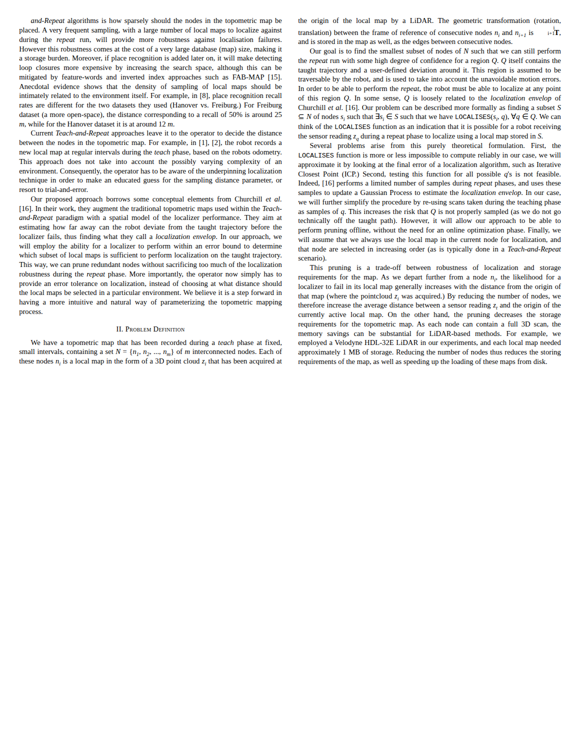and-Repeat algorithms is how sparsely should the nodes in the topometric map be placed. A very frequent sampling, with a large number of local maps to localize against during the repeat run, will provide more robustness against localisation failures. However this robustness comes at the cost of a very large database (map) size, making it a storage burden. Moreover, if place recognition is added later on, it will make detecting loop closures more expensive by increasing the search space, although this can be mitigated by feature-words and inverted index approaches such as FAB-MAP [15]. Anecdotal evidence shows that the density of sampling of local maps should be intimately related to the environment itself. For example, in [8], place recognition recall rates are different for the two datasets they used (Hanover vs. Freiburg.) For Freiburg dataset (a more open-space), the distance corresponding to a recall of 50% is around 25 m, while for the Hanover dataset it is at around 12 m.
Current Teach-and-Repeat approaches leave it to the operator to decide the distance between the nodes in the topometric map. For example, in [1], [2], the robot records a new local map at regular intervals during the teach phase, based on the robots odometry. This approach does not take into account the possibly varying complexity of an environment. Consequently, the operator has to be aware of the underpinning localization technique in order to make an educated guess for the sampling distance parameter, or resort to trial-and-error.
Our proposed approach borrows some conceptual elements from Churchill et al. [16]. In their work, they augment the traditional topometric maps used within the Teach-and-Repeat paradigm with a spatial model of the localizer performance. They aim at estimating how far away can the robot deviate from the taught trajectory before the localizer fails, thus finding what they call a localization envelop. In our approach, we will employ the ability for a localizer to perform within an error bound to determine which subset of local maps is sufficient to perform localization on the taught trajectory. This way, we can prune redundant nodes without sacrificing too much of the localization robustness during the repeat phase. More importantly, the operator now simply has to provide an error tolerance on localization, instead of choosing at what distance should the local maps be selected in a particular environment. We believe it is a step forward in having a more intuitive and natural way of parameterizing the topometric mapping process.
II. Problem Definition
We have a topometric map that has been recorded during a teach phase at fixed, small intervals, containing a set N = {n1, n2, ..., nm} of m interconnected nodes. Each of these nodes ni is a local map in the form of a 3D point cloud zi that has been acquired at the origin of the local map by a LiDAR. The geometric transformation (rotation, translation) between the frame of reference of consecutive nodes ni and ni+1 is ii+1 T, and is stored in the map as well, as the edges between consecutive nodes.
Our goal is to find the smallest subset of nodes of N such that we can still perform the repeat run with some high degree of confidence for a region Q. Q itself contains the taught trajectory and a user-defined deviation around it. This region is assumed to be traversable by the robot, and is used to take into account the unavoidable motion errors. In order to be able to perform the repeat, the robot must be able to localize at any point of this region Q. In some sense, Q is loosely related to the localization envelop of Churchill et al. [16]. Our problem can be described more formally as finding a subset S ⊆ N of nodes si such that ∃si ∈ S such that we have LOCALISES(si, q), ∀q ∈ Q. We can think of the LOCALISES function as an indication that it is possible for a robot receiving the sensor reading zq during a repeat phase to localize using a local map stored in S.
Several problems arise from this purely theoretical formulation. First, the LOCALISES function is more or less impossible to compute reliably in our case, we will approximate it by looking at the final error of a localization algorithm, such as Iterative Closest Point (ICP.) Second, testing this function for all possible q's is not feasible. Indeed, [16] performs a limited number of samples during repeat phases, and uses these samples to update a Gaussian Process to estimate the localization envelop. In our case, we will further simplify the procedure by re-using scans taken during the teaching phase as samples of q. This increases the risk that Q is not properly sampled (as we do not go technically off the taught path). However, it will allow our approach to be able to perform pruning offline, without the need for an online optimization phase. Finally, we will assume that we always use the local map in the current node for localization, and that node are selected in increasing order (as is typically done in a Teach-and-Repeat scenario).
This pruning is a trade-off between robustness of localization and storage requirements for the map. As we depart further from a node ni, the likelihood for a localizer to fail in its local map generally increases with the distance from the origin of that map (where the pointcloud zi was acquired.) By reducing the number of nodes, we therefore increase the average distance between a sensor reading zt and the origin of the currently active local map. On the other hand, the pruning decreases the storage requirements for the topometric map. As each node can contain a full 3D scan, the memory savings can be substantial for LiDAR-based methods. For example, we employed a Velodyne HDL-32E LiDAR in our experiments, and each local map needed approximately 1 MB of storage. Reducing the number of nodes thus reduces the storing requirements of the map, as well as speeding up the loading of these maps from disk.